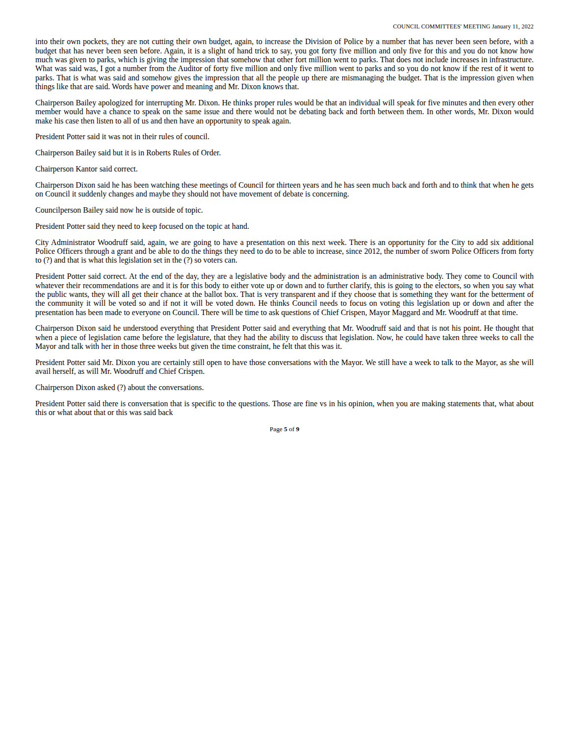COUNCIL COMMITTEES' MEETING January 11, 2022
into their own pockets, they are not cutting their own budget, again, to increase the Division of Police by a number that has never been seen before, with a budget that has never been seen before. Again, it is a slight of hand trick to say, you got forty five million and only five for this and you do not know how much was given to parks, which is giving the impression that somehow that other fort million went to parks. That does not include increases in infrastructure. What was said was, I got a number from the Auditor of forty five million and only five million went to parks and so you do not know if the rest of it went to parks. That is what was said and somehow gives the impression that all the people up there are mismanaging the budget. That is the impression given when things like that are said. Words have power and meaning and Mr. Dixon knows that.
Chairperson Bailey apologized for interrupting Mr. Dixon. He thinks proper rules would be that an individual will speak for five minutes and then every other member would have a chance to speak on the same issue and there would not be debating back and forth between them. In other words, Mr. Dixon would make his case then listen to all of us and then have an opportunity to speak again.
President Potter said it was not in their rules of council.
Chairperson Bailey said but it is in Roberts Rules of Order.
Chairperson Kantor said correct.
Chairperson Dixon said he has been watching these meetings of Council for thirteen years and he has seen much back and forth and to think that when he gets on Council it suddenly changes and maybe they should not have movement of debate is concerning.
Councilperson Bailey said now he is outside of topic.
President Potter said they need to keep focused on the topic at hand.
City Administrator Woodruff said, again, we are going to have a presentation on this next week. There is an opportunity for the City to add six additional Police Officers through a grant and be able to do the things they need to do to be able to increase, since 2012, the number of sworn Police Officers from forty to (?) and that is what this legislation set in the (?) so voters can.
President Potter said correct. At the end of the day, they are a legislative body and the administration is an administrative body. They come to Council with whatever their recommendations are and it is for this body to either vote up or down and to further clarify, this is going to the electors, so when you say what the public wants, they will all get their chance at the ballot box. That is very transparent and if they choose that is something they want for the betterment of the community it will be voted so and if not it will be voted down. He thinks Council needs to focus on voting this legislation up or down and after the presentation has been made to everyone on Council. There will be time to ask questions of Chief Crispen, Mayor Maggard and Mr. Woodruff at that time.
Chairperson Dixon said he understood everything that President Potter said and everything that Mr. Woodruff said and that is not his point. He thought that when a piece of legislation came before the legislature, that they had the ability to discuss that legislation. Now, he could have taken three weeks to call the Mayor and talk with her in those three weeks but given the time constraint, he felt that this was it.
President Potter said Mr. Dixon you are certainly still open to have those conversations with the Mayor. We still have a week to talk to the Mayor, as she will avail herself, as will Mr. Woodruff and Chief Crispen.
Chairperson Dixon asked (?) about the conversations.
President Potter said there is conversation that is specific to the questions. Those are fine vs in his opinion, when you are making statements that, what about this or what about that or this was said back
Page 5 of 9